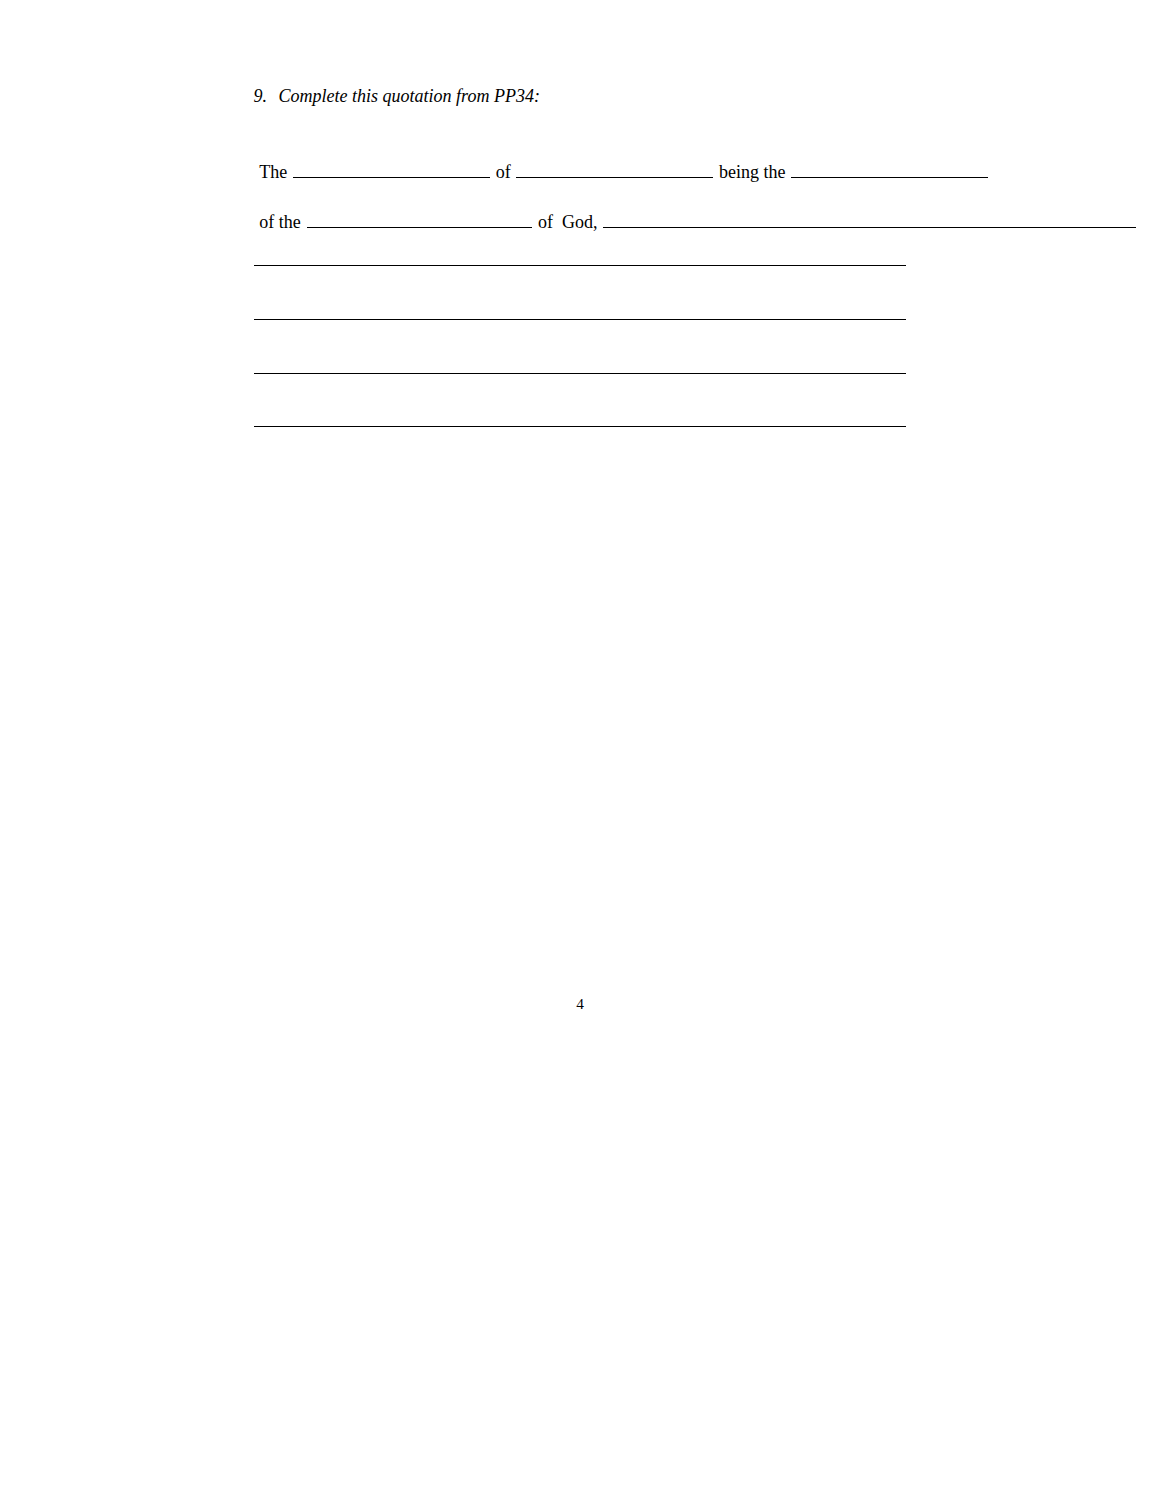9. Complete this quotation from PP34:
The of being the of the of God,
4